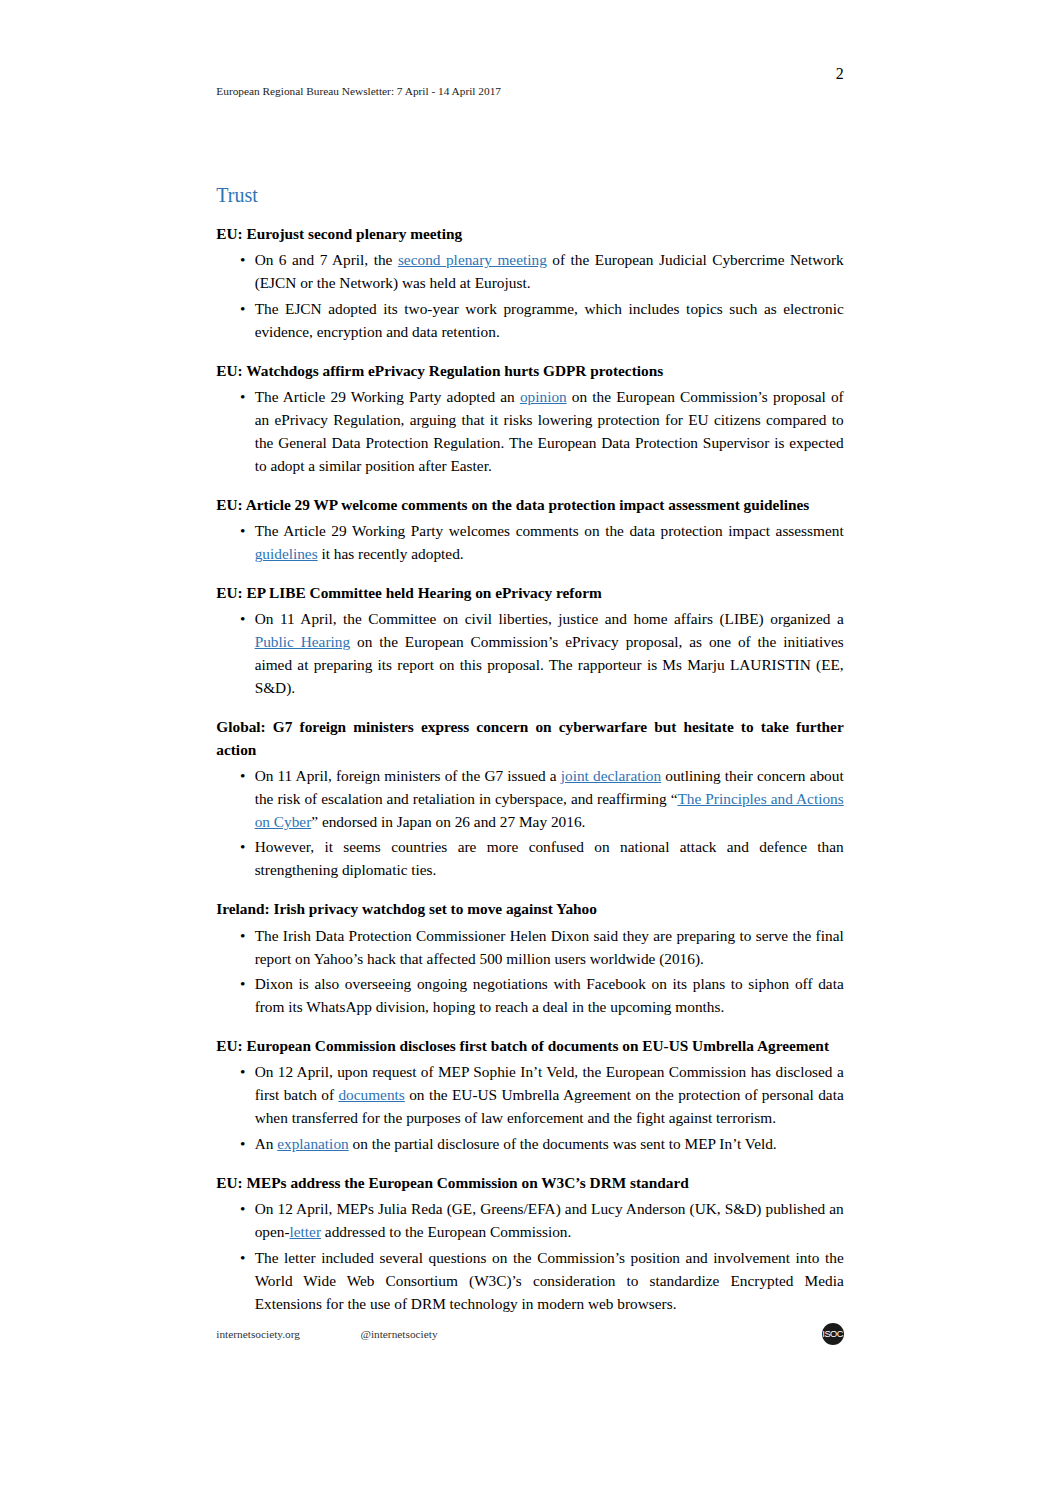European Regional Bureau Newsletter: 7 April - 14 April 2017 2
Trust
EU: Eurojust second plenary meeting
On 6 and 7 April, the second plenary meeting of the European Judicial Cybercrime Network (EJCN or the Network) was held at Eurojust.
The EJCN adopted its two-year work programme, which includes topics such as electronic evidence, encryption and data retention.
EU: Watchdogs affirm ePrivacy Regulation hurts GDPR protections
The Article 29 Working Party adopted an opinion on the European Commission’s proposal of an ePrivacy Regulation, arguing that it risks lowering protection for EU citizens compared to the General Data Protection Regulation. The European Data Protection Supervisor is expected to adopt a similar position after Easter.
EU: Article 29 WP welcome comments on the data protection impact assessment guidelines
The Article 29 Working Party welcomes comments on the data protection impact assessment guidelines it has recently adopted.
EU: EP LIBE Committee held Hearing on ePrivacy reform
On 11 April, the Committee on civil liberties, justice and home affairs (LIBE) organized a Public Hearing on the European Commission’s ePrivacy proposal, as one of the initiatives aimed at preparing its report on this proposal. The rapporteur is Ms Marju LAURISTIN (EE, S&D).
Global: G7 foreign ministers express concern on cyberwarfare but hesitate to take further action
On 11 April, foreign ministers of the G7 issued a joint declaration outlining their concern about the risk of escalation and retaliation in cyberspace, and reaffirming “The Principles and Actions on Cyber” endorsed in Japan on 26 and 27 May 2016.
However, it seems countries are more confused on national attack and defence than strengthening diplomatic ties.
Ireland: Irish privacy watchdog set to move against Yahoo
The Irish Data Protection Commissioner Helen Dixon said they are preparing to serve the final report on Yahoo’s hack that affected 500 million users worldwide (2016).
Dixon is also overseeing ongoing negotiations with Facebook on its plans to siphon off data from its WhatsApp division, hoping to reach a deal in the upcoming months.
EU: European Commission discloses first batch of documents on EU-US Umbrella Agreement
On 12 April, upon request of MEP Sophie In’t Veld, the European Commission has disclosed a first batch of documents on the EU-US Umbrella Agreement on the protection of personal data when transferred for the purposes of law enforcement and the fight against terrorism.
An explanation on the partial disclosure of the documents was sent to MEP In’t Veld.
EU: MEPs address the European Commission on W3C’s DRM standard
On 12 April, MEPs Julia Reda (GE, Greens/EFA) and Lucy Anderson (UK, S&D) published an open-letter addressed to the European Commission.
The letter included several questions on the Commission’s position and involvement into the World Wide Web Consortium (W3C)’s consideration to standardize Encrypted Media Extensions for the use of DRM technology in modern web browsers.
internetsociety.org @internetsociety ISOC